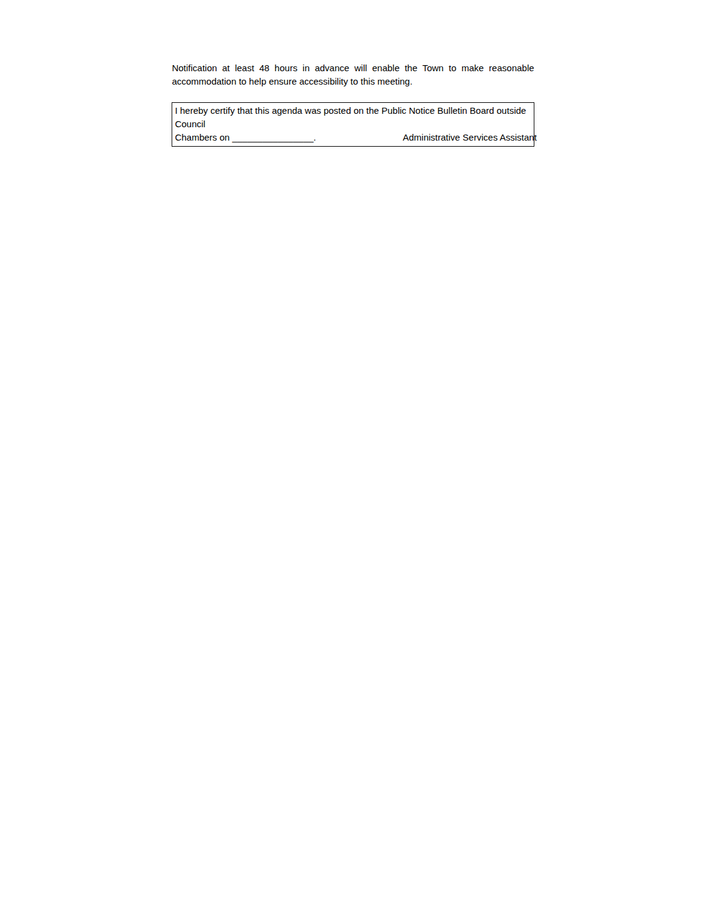Notification at least 48 hours in advance will enable the Town to make reasonable accommodation to help ensure accessibility to this meeting.
I hereby certify that this agenda was posted on the Public Notice Bulletin Board outside Council
Chambers on ________________. Administrative Services Assistant